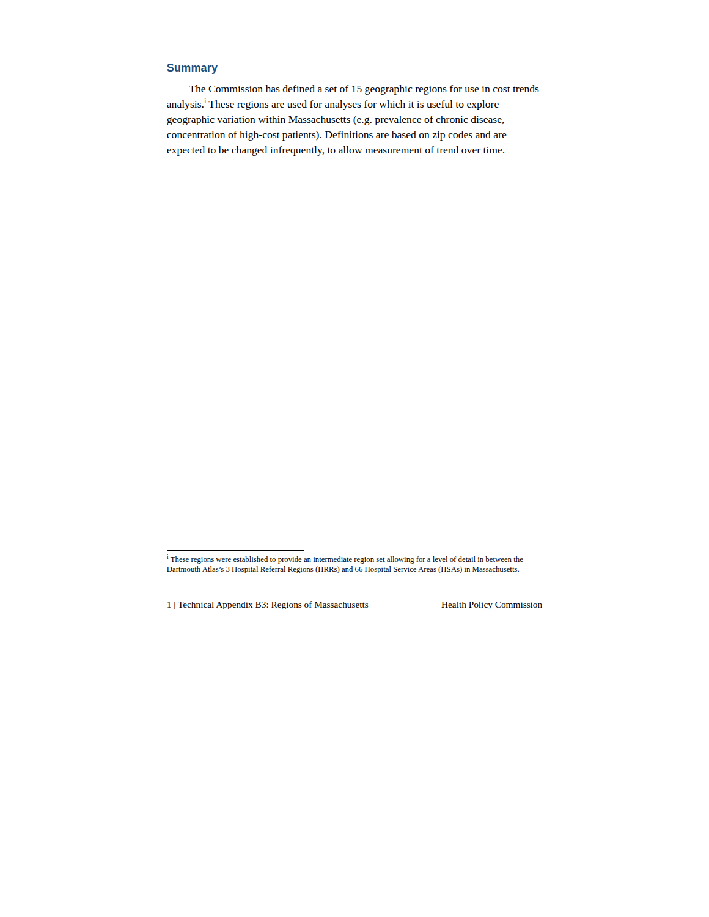Summary
The Commission has defined a set of 15 geographic regions for use in cost trends analysis.i These regions are used for analyses for which it is useful to explore geographic variation within Massachusetts (e.g. prevalence of chronic disease, concentration of high-cost patients). Definitions are based on zip codes and are expected to be changed infrequently, to allow measurement of trend over time.
i These regions were established to provide an intermediate region set allowing for a level of detail in between the Dartmouth Atlas’s 3 Hospital Referral Regions (HRRs) and 66 Hospital Service Areas (HSAs) in Massachusetts.
1 | Technical Appendix B3: Regions of Massachusetts
Health Policy Commission